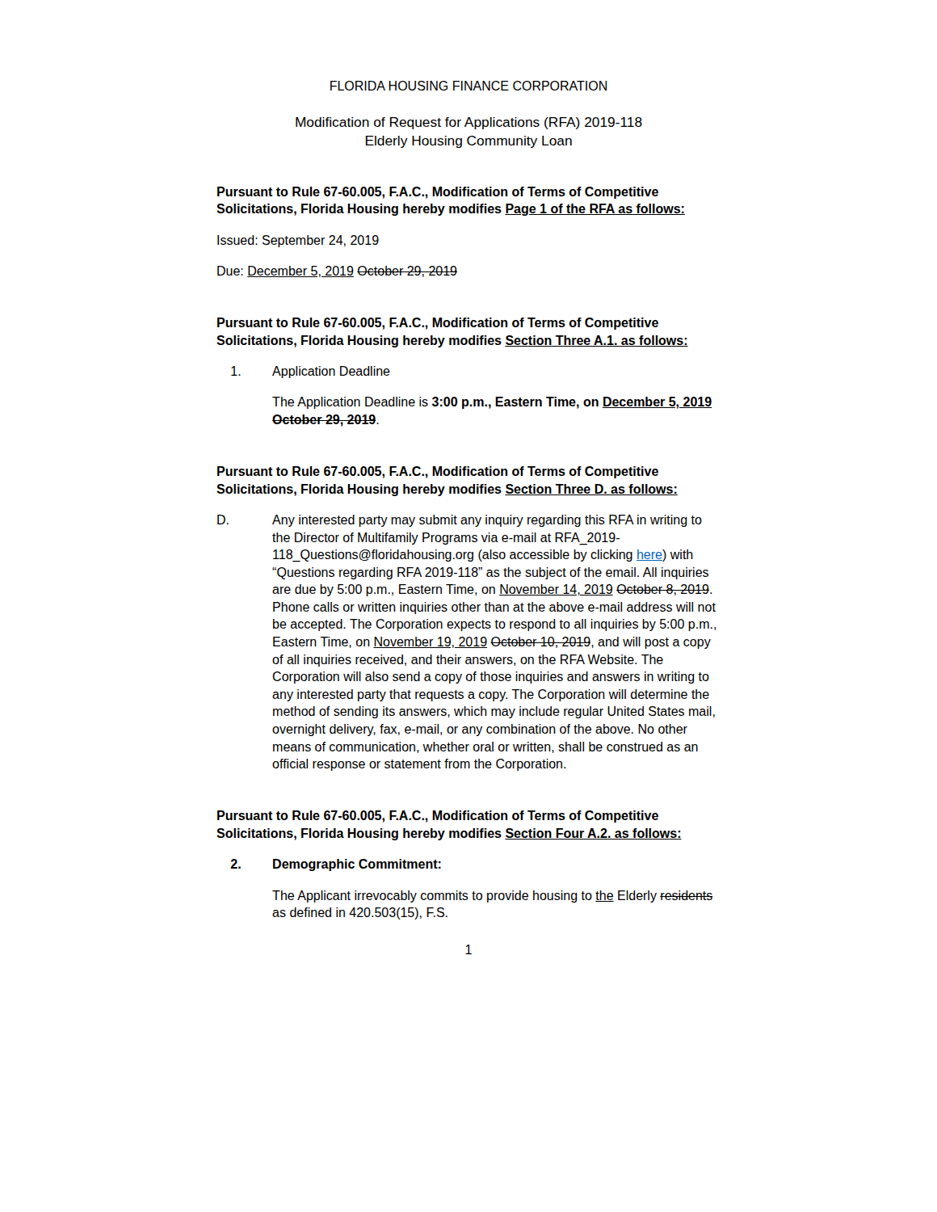FLORIDA HOUSING FINANCE CORPORATION
Modification of Request for Applications (RFA) 2019-118
Elderly Housing Community Loan
Pursuant to Rule 67-60.005, F.A.C., Modification of Terms of Competitive Solicitations, Florida Housing hereby modifies Page 1 of the RFA as follows:
Issued: September 24, 2019
Due: December 5, 2019 October 29, 2019
Pursuant to Rule 67-60.005, F.A.C., Modification of Terms of Competitive Solicitations, Florida Housing hereby modifies Section Three A.1. as follows:
1.
Application Deadline
The Application Deadline is 3:00 p.m., Eastern Time, on December 5, 2019 October 29, 2019.
Pursuant to Rule 67-60.005, F.A.C., Modification of Terms of Competitive Solicitations, Florida Housing hereby modifies Section Three D. as follows:
D.
Any interested party may submit any inquiry regarding this RFA in writing to the Director of Multifamily Programs via e-mail at RFA_2019-118_Questions@floridahousing.org (also accessible by clicking here) with “Questions regarding RFA 2019-118” as the subject of the email. All inquiries are due by 5:00 p.m., Eastern Time, on November 14, 2019 October 8, 2019. Phone calls or written inquiries other than at the above e-mail address will not be accepted. The Corporation expects to respond to all inquiries by 5:00 p.m., Eastern Time, on November 19, 2019 October 10, 2019, and will post a copy of all inquiries received, and their answers, on the RFA Website. The Corporation will also send a copy of those inquiries and answers in writing to any interested party that requests a copy. The Corporation will determine the method of sending its answers, which may include regular United States mail, overnight delivery, fax, e-mail, or any combination of the above. No other means of communication, whether oral or written, shall be construed as an official response or statement from the Corporation.
Pursuant to Rule 67-60.005, F.A.C., Modification of Terms of Competitive Solicitations, Florida Housing hereby modifies Section Four A.2. as follows:
2.
Demographic Commitment:
The Applicant irrevocably commits to provide housing to the Elderly residents as defined in 420.503(15), F.S.
1